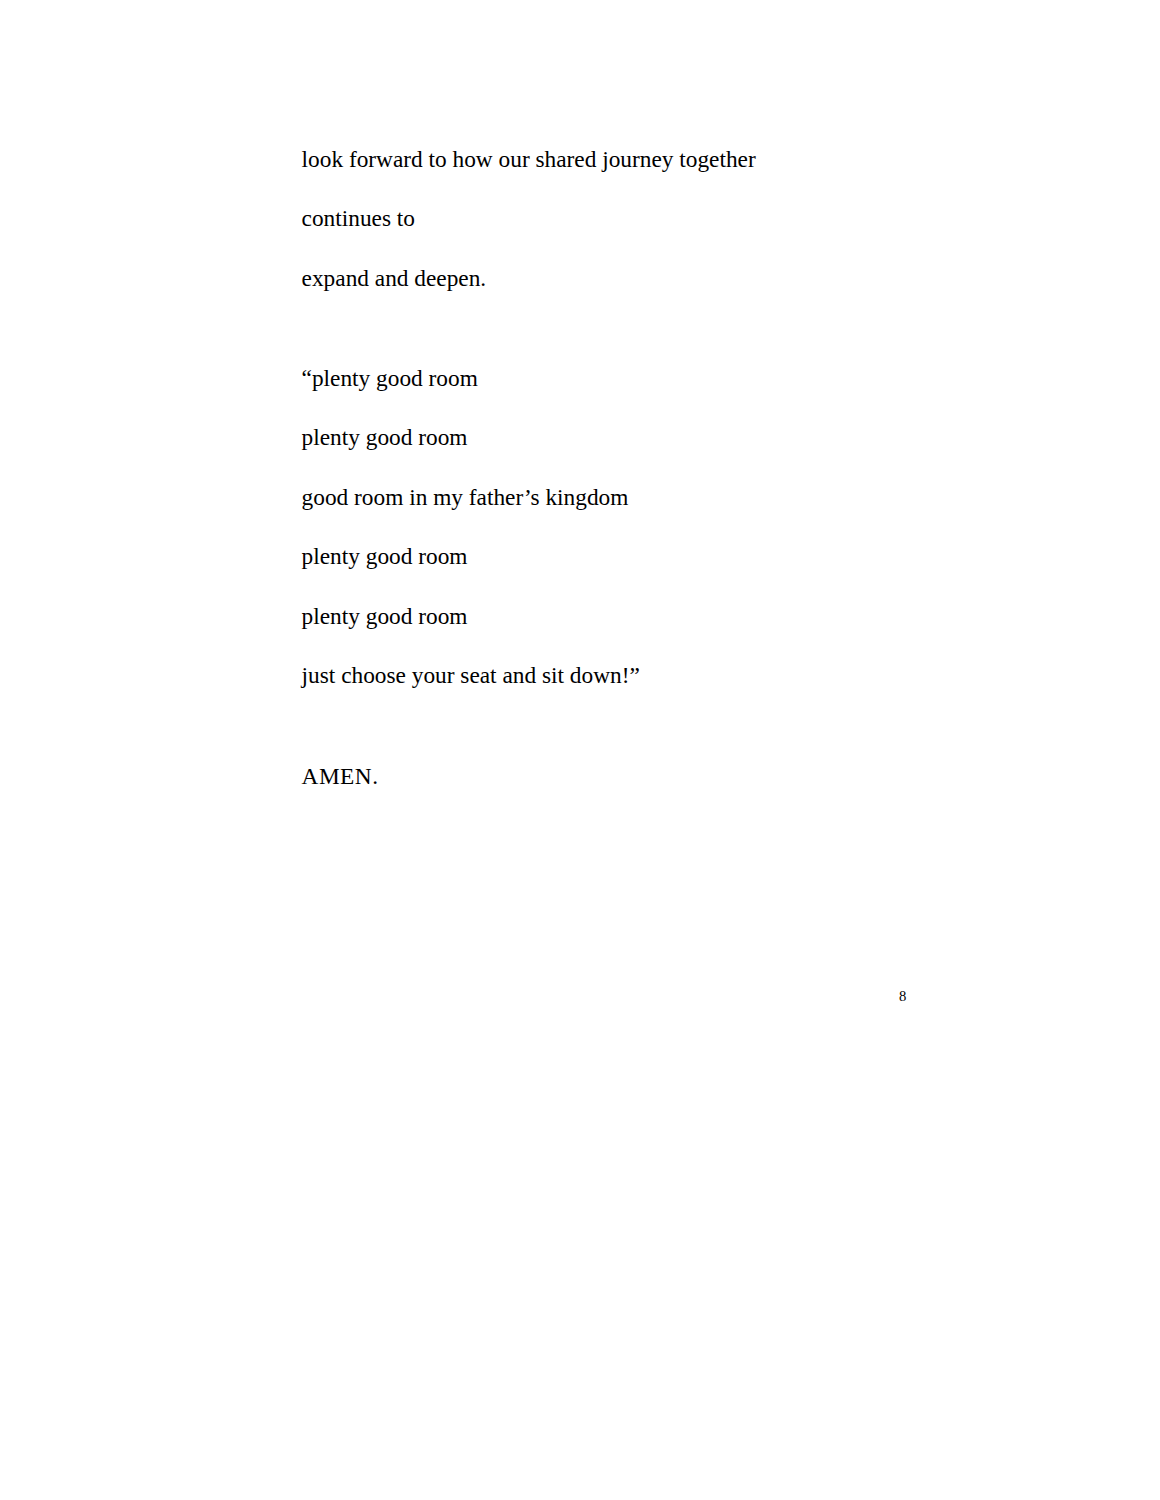look forward to how our shared journey together continues to
expand and deepen.
“plenty good room
plenty good room
good room in my father’s kingdom
plenty good room
plenty good room
just choose your seat and sit down!”
AMEN.
8